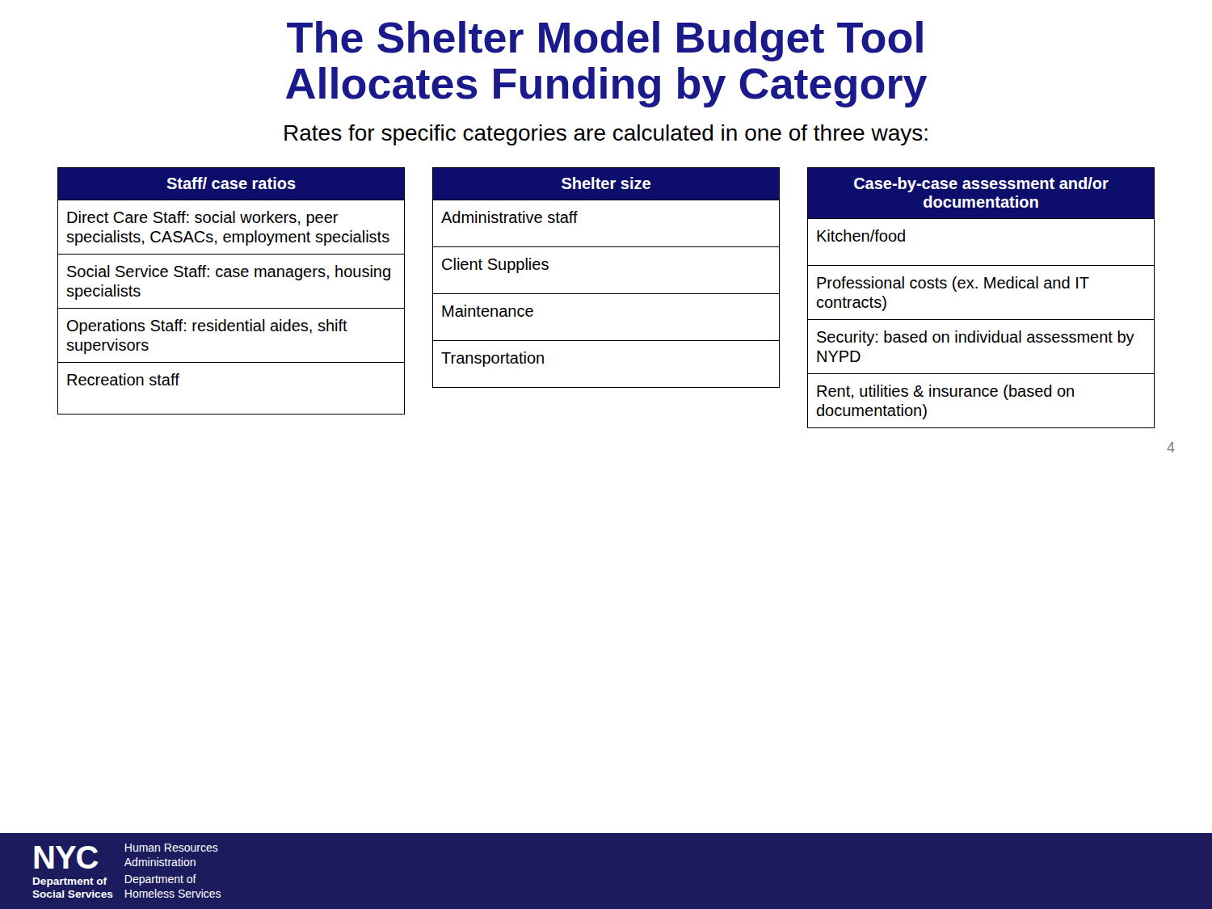The Shelter Model Budget Tool
Allocates Funding by Category
Rates for specific categories are calculated in one of three ways:
| Staff/ case ratios |
| --- |
| Direct Care Staff: social workers, peer specialists, CASACs, employment specialists |
| Social Service Staff: case managers, housing specialists |
| Operations Staff: residential aides, shift supervisors |
| Recreation staff |
| Shelter size |
| --- |
| Administrative staff |
| Client Supplies |
| Maintenance |
| Transportation |
| Case-by-case assessment and/or documentation |
| --- |
| Kitchen/food |
| Professional costs (ex. Medical and IT contracts) |
| Security: based on individual assessment by NYPD |
| Rent, utilities & insurance (based on documentation) |
4
NYC Department of
Social Services
Human Resources
Administration
Department of
Homeless Services